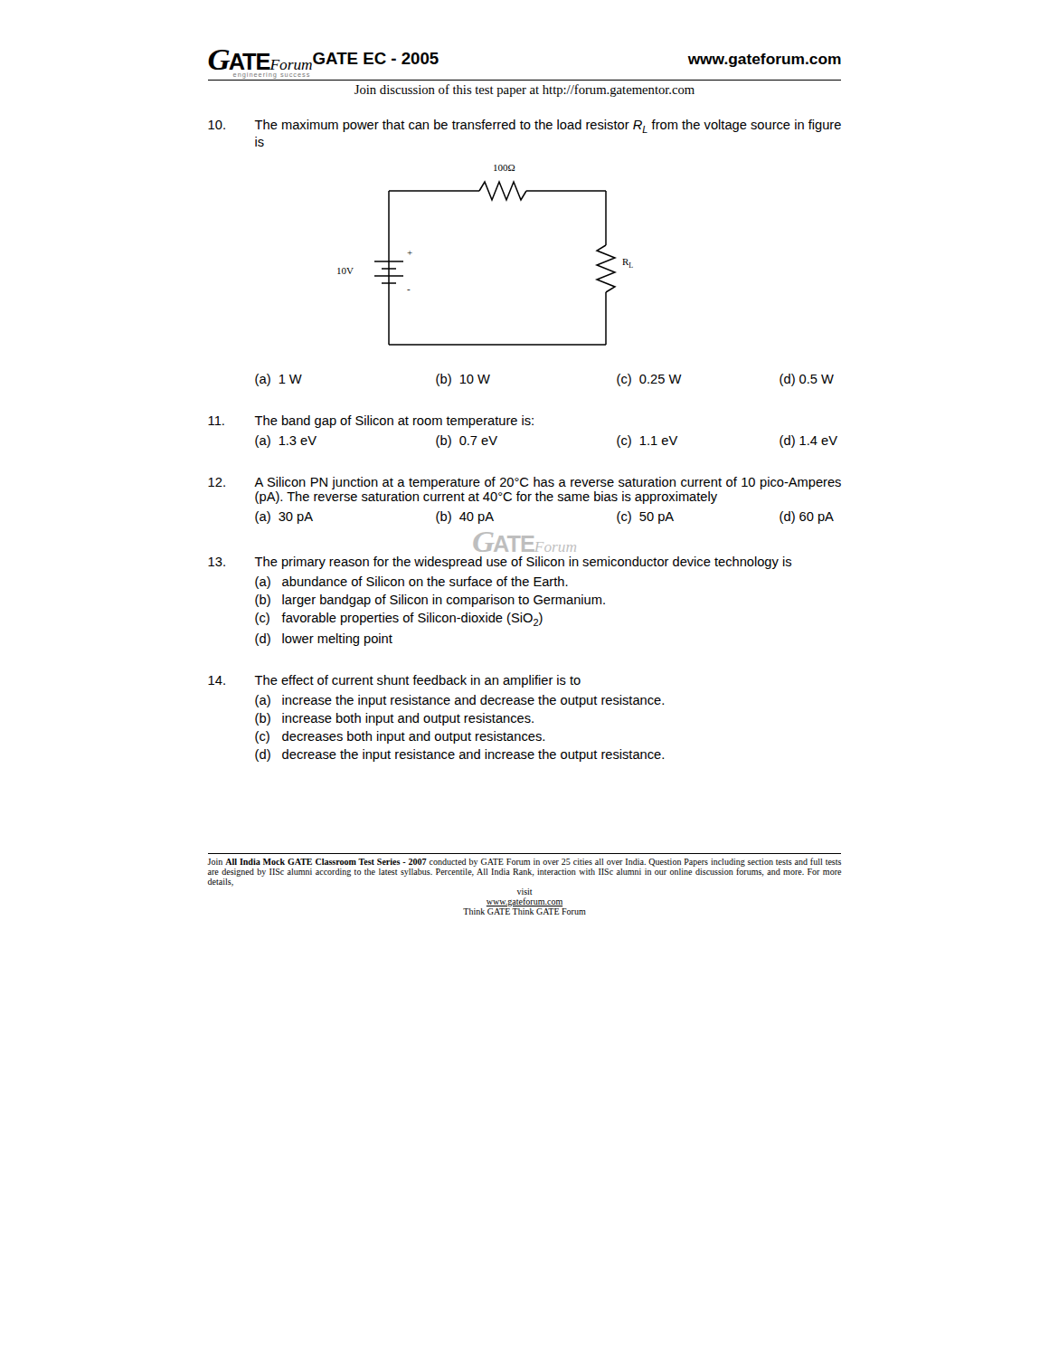GATE Forum engineering success
GATE EC - 2005 www.gateforum.com
Join discussion of this test paper at http://forum.gatementor.com
10.
The maximum power that can be transferred to the load resistor RL from the voltage source in figure is
100Ω + - 10V RL
(a) 1 W (b) 10 W (c) 0.25 W (d) 0.5 W
11.
The band gap of Silicon at room temperature is:
(a) 1.3 eV (b) 0.7 eV (c) 1.1 eV (d) 1.4 eV
12.
A Silicon PN junction at a temperature of 20°C has a reverse saturation current of 10 pico-Amperes (pA). The reverse saturation current at 40°C for the same bias is approximately
(a) 30 pA (b) 40 pA (c) 50 pA (d) 60 pA
GATE Forum
13.
The primary reason for the widespread use of Silicon in semiconductor device technology is
(a) abundance of Silicon on the surface of the Earth.
(b) larger bandgap of Silicon in comparison to Germanium.
(c) favorable properties of Silicon-dioxide (SiO2)
(d) lower melting point
14.
The effect of current shunt feedback in an amplifier is to
(a) increase the input resistance and decrease the output resistance.
(b) increase both input and output resistances.
(c) decreases both input and output resistances.
(d) decrease the input resistance and increase the output resistance.
Join All India Mock GATE Classroom Test Series - 2007 conducted by GATE Forum in over 25 cities all over India. Question Papers including section tests and full tests are designed by IISc alumni according to the latest syllabus. Percentile, All India Rank, interaction with IISc alumni in our online discussion forums, and more. For more details,
visit
www.gateforum.com
Think GATE Think GATE Forum